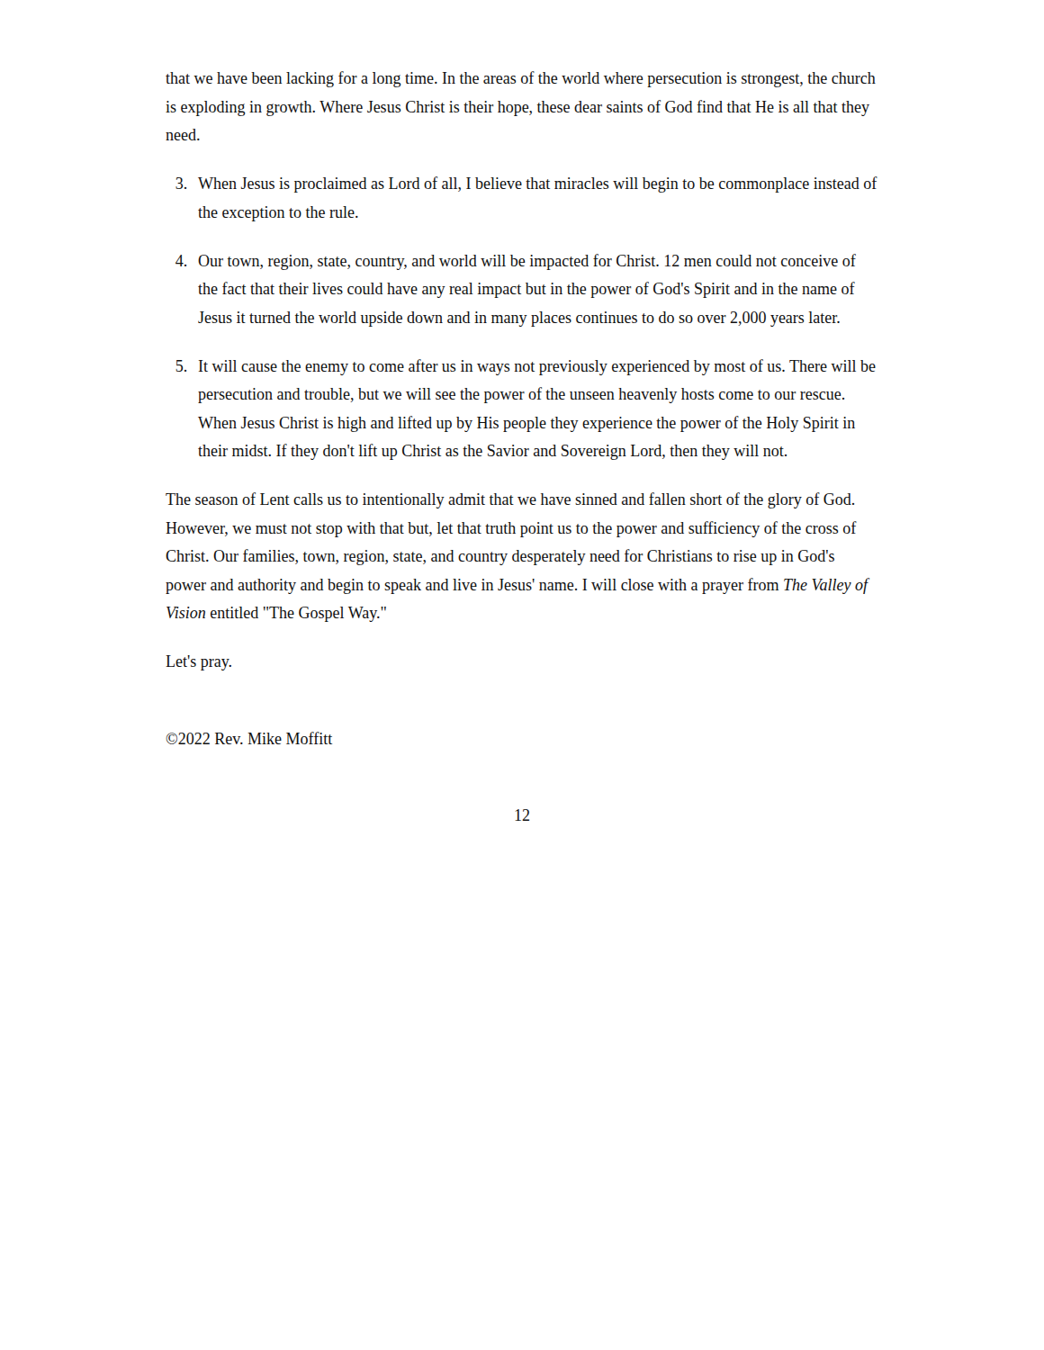that we have been lacking for a long time. In the areas of the world where persecution is strongest, the church is exploding in growth. Where Jesus Christ is their hope, these dear saints of God find that He is all that they need.
When Jesus is proclaimed as Lord of all, I believe that miracles will begin to be commonplace instead of the exception to the rule.
Our town, region, state, country, and world will be impacted for Christ. 12 men could not conceive of the fact that their lives could have any real impact but in the power of God's Spirit and in the name of Jesus it turned the world upside down and in many places continues to do so over 2,000 years later.
It will cause the enemy to come after us in ways not previously experienced by most of us. There will be persecution and trouble, but we will see the power of the unseen heavenly hosts come to our rescue. When Jesus Christ is high and lifted up by His people they experience the power of the Holy Spirit in their midst. If they don't lift up Christ as the Savior and Sovereign Lord, then they will not.
The season of Lent calls us to intentionally admit that we have sinned and fallen short of the glory of God. However, we must not stop with that but, let that truth point us to the power and sufficiency of the cross of Christ. Our families, town, region, state, and country desperately need for Christians to rise up in God's power and authority and begin to speak and live in Jesus' name. I will close with a prayer from The Valley of Vision entitled "The Gospel Way."
Let's pray.
©2022 Rev. Mike Moffitt
12